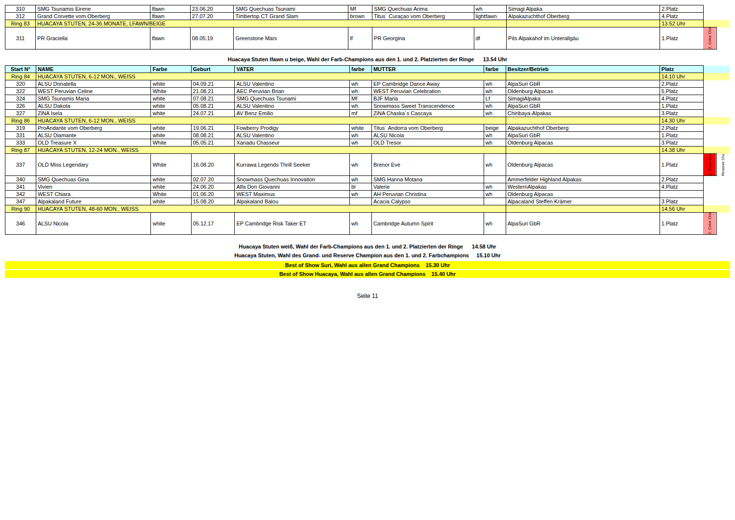| 310 | SMG Tsunamis Eirene | lfawn | 23.06.20 | SMG Quechuas Tsunami | Mf | SMG Quechuas Arima | wh | Simagi Alpaka | 2.Platz | | |
| 312 | Grand Corvette vom Oberberg | lfawn | 27.07.20 | Timbertop CT Grand Slam | brown | Titus´ Curaçao vom Oberberg | lightfawn | Alpakazuchthof Oberberg | 4.Platz | | |
| Ring 83 | HUACAYA STUTEN, 24-36 MONATE, LFAWN/BEIGE | | 13.52 Uhr | | |
| 311 | PR Graciella | lfawn | 08.05.19 | Greenstone Mars | lf | PR Georgina | df | Pits Alpakahof im Unterallgäu | 1.Platz | 2. Color Champion | |
Huacaya Stuten lfawn u beige, Wahl der Farb-Champions aus den 1. und 2. Platzierten der Ringe 13.54 Uhr
| Start N° | NAME | Farbe | Geburt | VATER | farbe | MUTTER | farbe | Besitzer/Betrieb | Platz | | |
| Ring 84 | HUACAYA STUTEN, 6-12 MON., WEISS | | 14.10 Uhr | | |
| 320 | ALSU Donatella | white | 04.09.21 | ALSU Valentino | wh | EP Cambridge Dance Away | wh | AlpaSuri GbR | 2.Platz | | |
| 322 | WEST Peruvian Celine | White | 21.08.21 | AEC Peruvian Brian | wh | WEST Peruvian Celebration | wh | Oldenburg Alpacas | 5.Platz | | |
| 324 | SMG Tsunamis Maria | white | 07.08.21 | SMG Quechuas Tsunami | Mf | BJF Maria | Lf | SimagiAlpaka | 4.Platz | | |
| 326 | ALSU Dakota | white | 05.08.21 | ALSU Valentino | wh | Snowmass Sweet Transcendence | wh | AlpaSuri GbR | 1.Platz | | |
| 327 | ZiNA Isela | white | 24.07.21 | AV Benz Emilio | mf | ZiNA Chaska´s Cascaya | wh | Chiribaya-Alpakas | 3.Platz | | |
| Ring 86 | HUACAYA STUTEN, 6-12 MON., WEISS | | 14.30 Uhr | | |
| 319 | ProAndante vom Oberberg | white | 19.06.21 | Fowberry Prodigy | white | Titus´ Andorra vom Oberberg | beige | Alpakazuchthof Oberberg | 2.Platz | | |
| 331 | ALSU Diamante | white | 08.08.21 | ALSU Valentino | wh | ALSU Nicola | wh | AlpaSuri GbR | 1.Platz | | |
| 333 | OLD Treasure X | White | 05.05.21 | Xanadu Chasseur | wh | OLD Tresor | wh | Oldenburg Alpacas | 3.Platz | | |
| Ring 87 | HUACAYA STUTEN, 12-24 MON., WEISS | | 14.38 Uhr | | |
| 337 | OLD Miss Legendary | White | 16.08.20 | Kurrawa Legends Thrill Seeker | wh | Brenor Eve | wh | Oldenburg Alpacas | 1.Platz | 1. Color Champion | Reserve Champion |
| 340 | SMG Quechuas Gina | white | 02.07.20 | Snowmass Quechuas Innovation | wh | SMG Hanna Motana | | Ammerfelder Highland Alpakas | 2.Platz | | |
| 341 | Vivien | white | 24.06.20 | Alfa Don Giovanni | bl | Valerie | wh | WesternAlpakas | 4.Platz | | |
| 342 | WEST Chiara | White | 01.06.20 | WEST Maximus | wh | AH Peruvian Christina | wh | Oldenburg Alpacas | | | |
| 347 | Alpakaland Future | white | 15.08.20 | Alpakaland Balou | | Acacia Calypso | | Alpacaland Steffen Krämer | 3.Platz | | |
| Ring 90 | HUACAYA STUTEN, 48-60 MON., WEISS | | 14.56 Uhr | | |
| 346 | ALSU Nicola | white | 05.12.17 | EP Cambridge Risk Taker ET | wh | Cambridge Autumn Spirit | wh | AlpaSuri GbR | 1.Platz | 2. Color Champion | |
Huacaya Stuten weiß, Wahl der Farb-Champions aus den 1. und 2. Platzierten der Ringe 14.58 Uhr
Huacaya Stuten, Wahl des Grand- und Reserve Champion aus den 1. und 2. Farbchampions 15.10 Uhr
Best of Show Suri, Wahl aus allen Grand Champions 15.30 Uhr
Best of Show Huacaya, Wahl aus allen Grand Champions 15.40 Uhr
Seite 11